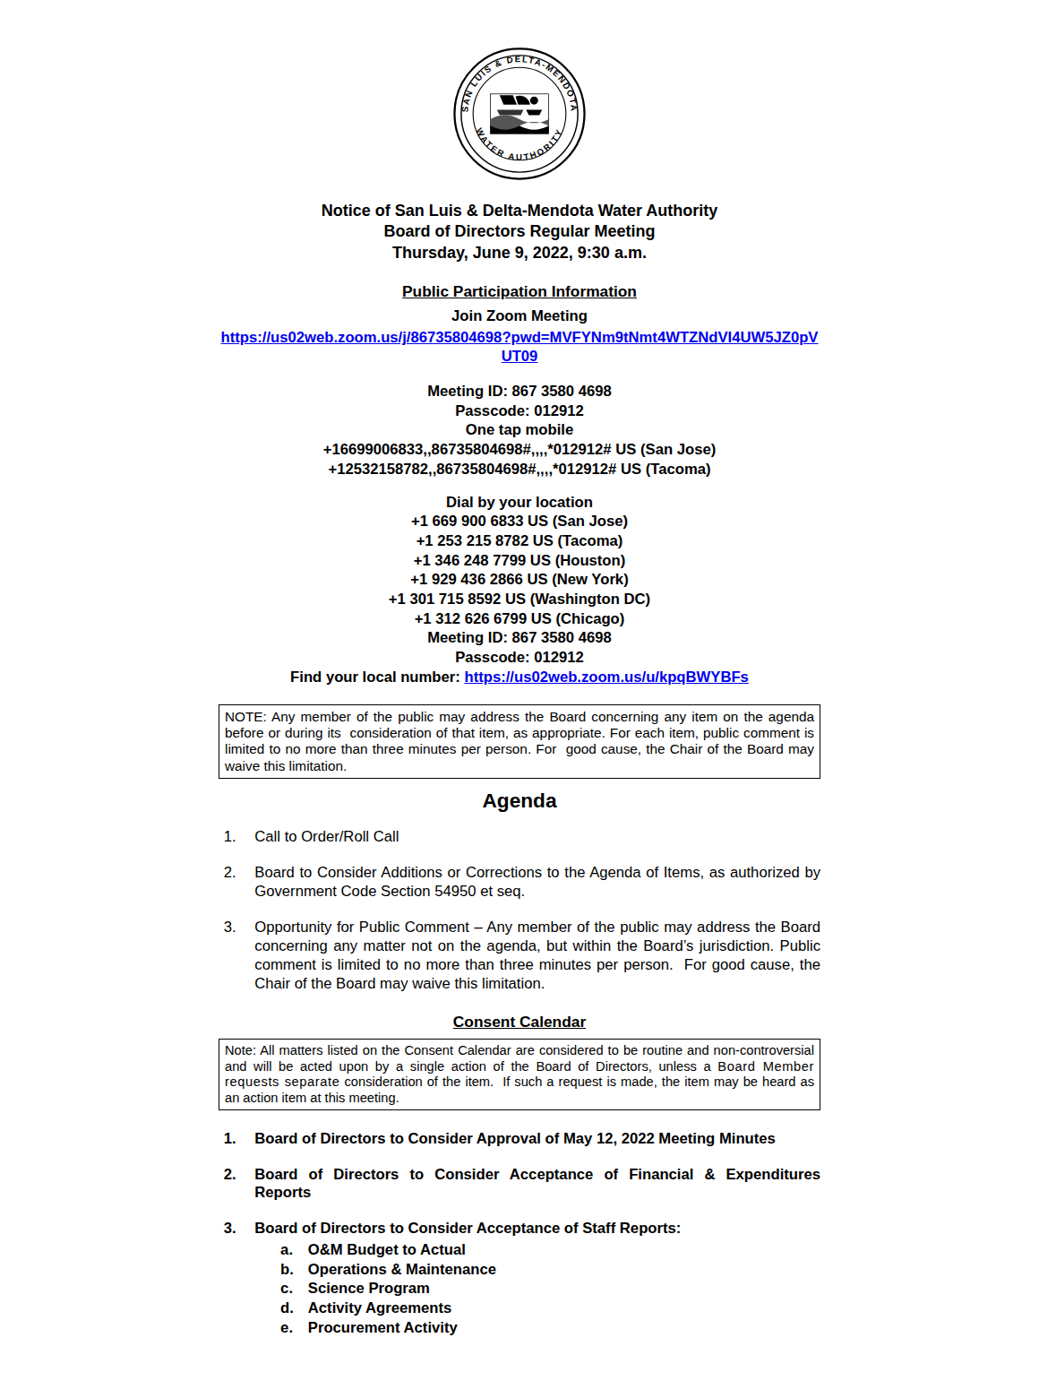SAN LUIS & DELTA-MENDOTA WATER AUTHORITY
Notice of San Luis & Delta-Mendota Water Authority
Board of Directors Regular Meeting
Thursday, June 9, 2022, 9:30 a.m.
Public Participation Information
Join Zoom Meeting
https://us02web.zoom.us/j/86735804698?pwd=MVFYNm9tNmt4WTZNdVI4UW5JZ0pVUT09
Meeting ID: 867 3580 4698
Passcode: 012912
One tap mobile
+16699006833,,86735804698#,,,,*012912# US (San Jose)
+12532158782,,86735804698#,,,,*012912# US (Tacoma)
Dial by your location
+1 669 900 6833 US (San Jose)
+1 253 215 8782 US (Tacoma)
+1 346 248 7799 US (Houston)
+1 929 436 2866 US (New York)
+1 301 715 8592 US (Washington DC)
+1 312 626 6799 US (Chicago)
Meeting ID: 867 3580 4698
Passcode: 012912
Find your local number: https://us02web.zoom.us/u/kpqBWYBFs
NOTE: Any member of the public may address the Board concerning any item on the agenda before or during its consideration of that item, as appropriate. For each item, public comment is limited to no more than three minutes per person. For good cause, the Chair of the Board may waive this limitation.
Agenda
Call to Order/Roll Call
Board to Consider Additions or Corrections to the Agenda of Items, as authorized by Government Code Section 54950 et seq.
Opportunity for Public Comment – Any member of the public may address the Board concerning any matter not on the agenda, but within the Board’s jurisdiction. Public comment is limited to no more than three minutes per person. For good cause, the Chair of the Board may waive this limitation.
Consent Calendar
Note: All matters listed on the Consent Calendar are considered to be routine and non-controversial and will be acted upon by a single action of the Board of Directors, unless a Board Member requests separate consideration of the item. If such a request is made, the item may be heard as an action item at this meeting.
Board of Directors to Consider Approval of May 12, 2022 Meeting Minutes
Board of Directors to Consider Acceptance of Financial & Expenditures Reports
Board of Directors to Consider Acceptance of Staff Reports:
O&M Budget to Actual
Operations & Maintenance
Science Program
Activity Agreements
Procurement Activity